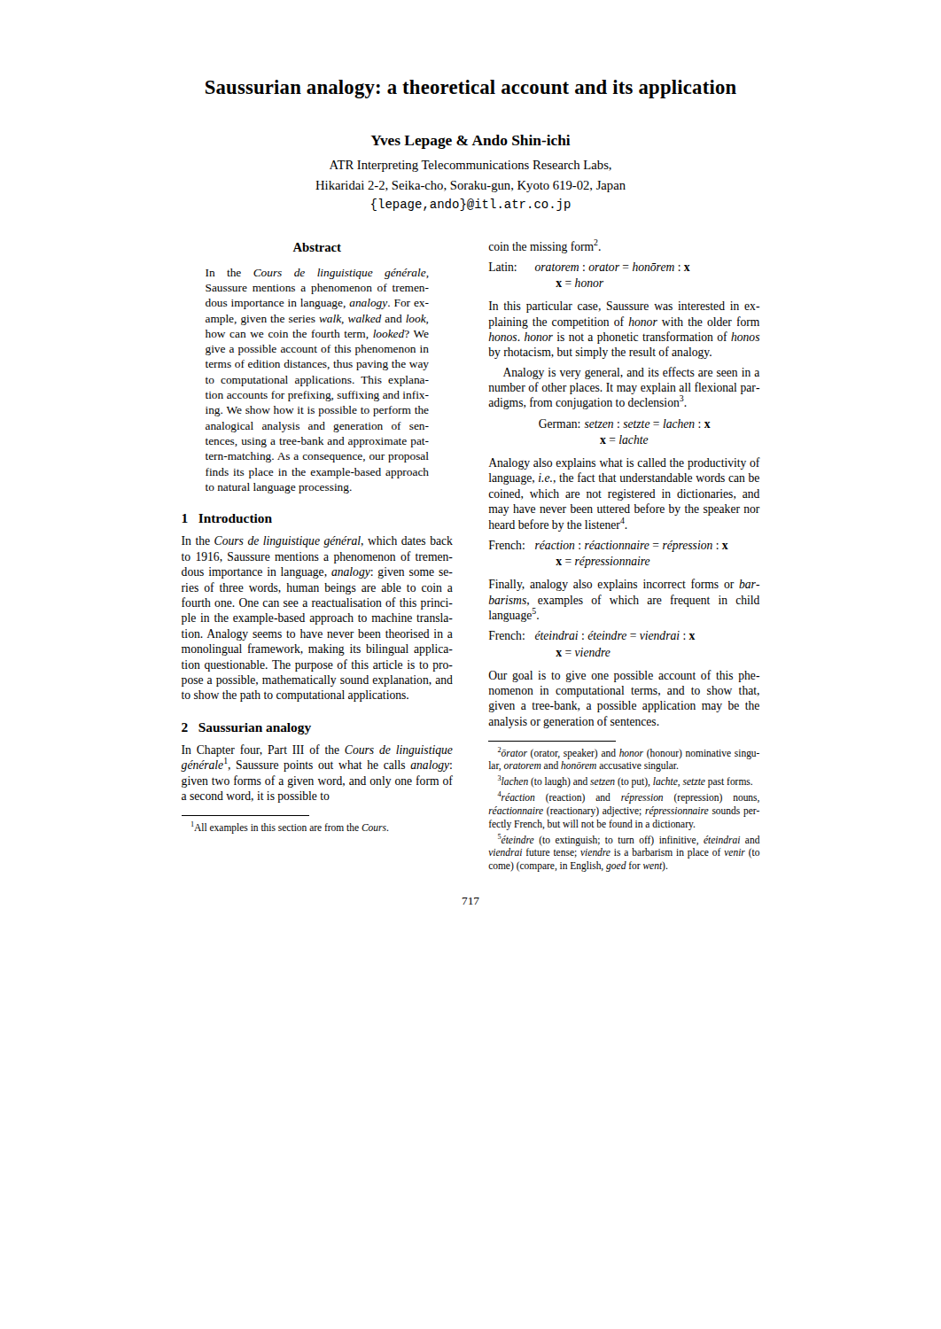Saussurian analogy: a theoretical account and its application
Yves Lepage & Ando Shin-ichi
ATR Interpreting Telecommunications Research Labs,
Hikaridai 2-2, Seika-cho, Soraku-gun, Kyoto 619-02, Japan
{lepage,ando}@itl.atr.co.jp
Abstract
In the Cours de linguistique générale, Saussure mentions a phenomenon of tremendous importance in language, analogy. For example, given the series walk, walked and look, how can we coin the fourth term, looked? We give a possible account of this phenomenon in terms of edition distances, thus paving the way to computational applications. This explanation accounts for prefixing, suffixing and infixing. We show how it is possible to perform the analogical analysis and generation of sentences, using a tree-bank and approximate pattern-matching. As a consequence, our proposal finds its place in the example-based approach to natural language processing.
1 Introduction
In the Cours de linguistique général, which dates back to 1916, Saussure mentions a phenomenon of tremendous importance in language, analogy: given some series of three words, human beings are able to coin a fourth one. One can see a reactualisation of this principle in the example-based approach to machine translation. Analogy seems to have never been theorised in a monolingual framework, making its bilingual application questionable. The purpose of this article is to propose a possible, mathematically sound explanation, and to show the path to computational applications.
2 Saussurian analogy
In Chapter four, Part III of the Cours de linguistique générale1, Saussure points out what he calls analogy: given two forms of a given word, and only one form of a second word, it is possible to
1All examples in this section are from the Cours.
coin the missing form2.
Latin: oratorem : orator = honōrem : x x = honor
In this particular case, Saussure was interested in explaining the competition of honor with the older form honos. honor is not a phonetic transformation of honos by rhotacism, but simply the result of analogy.
Analogy is very general, and its effects are seen in a number of other places. It may explain all flexional paradigms, from conjugation to declension3.
German: setzen : setzte = lachen : x x = lachte
Analogy also explains what is called the productivity of language, i.e., the fact that understandable words can be coined, which are not registered in dictionaries, and may have never been uttered before by the speaker nor heard before by the listener4.
French: réaction : réactionnaire = répression : x x = répressionnaire
Finally, analogy also explains incorrect forms or barbarisms, examples of which are frequent in child language5.
French: éteindrai : éteindre = viendrai : x x = viendre
Our goal is to give one possible account of this phenomenon in computational terms, and to show that, given a tree-bank, a possible application may be the analysis or generation of sentences.
2ōrator (orator, speaker) and honor (honour) nominative singular, oratorem and honōrem accusative singular.
3lachen (to laugh) and setzen (to put), lachte, setzte past forms.
4réaction (reaction) and répression (repression) nouns, réactionnaire (reactionary) adjective; répressionnaire sounds perfectly French, but will not be found in a dictionary.
5éteindre (to extinguish; to turn off) infinitive, éteindrai and viendrai future tense; viendre is a barbarism in place of venir (to come) (compare, in English, goed for went).
717